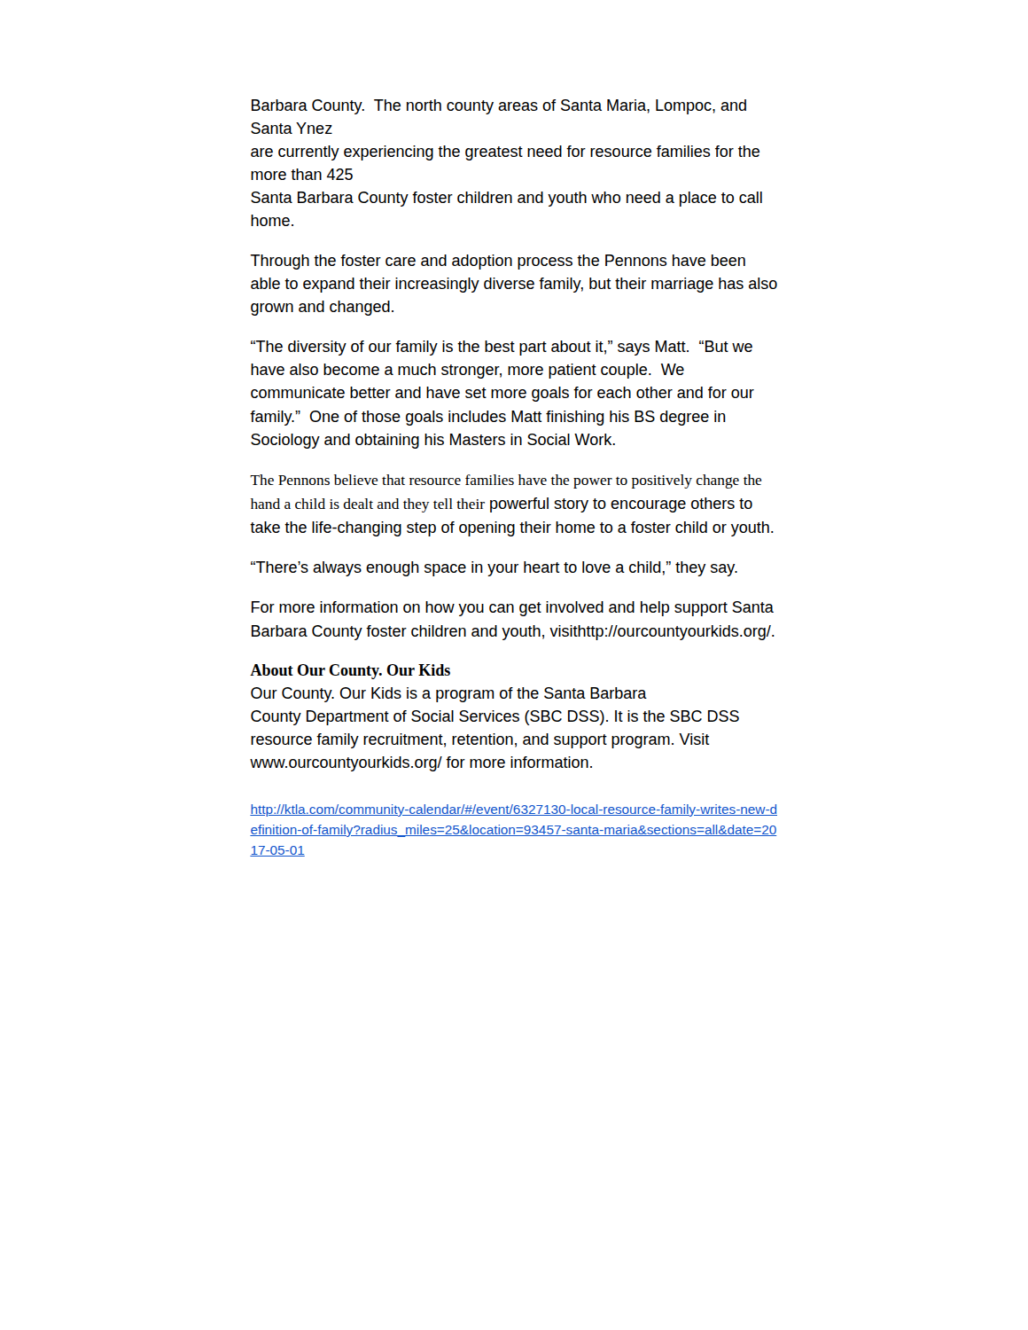Barbara County. The north county areas of Santa Maria, Lompoc, and Santa Ynez
are currently experiencing the greatest need for resource families for the more than 425
Santa Barbara County foster children and youth who need a place to call home.
Through the foster care and adoption process the Pennons have been able to expand their increasingly diverse family, but their marriage has also grown and changed.
“The diversity of our family is the best part about it,” says Matt. “But we have also become a much stronger, more patient couple. We communicate better and have set more goals for each other and for our family.” One of those goals includes Matt finishing his BS degree in Sociology and obtaining his Masters in Social Work.
The Pennons believe that resource families have the power to positively change the hand a child is dealt and they tell their powerful story to encourage others to take the life-changing step of opening their home to a foster child or youth.
“There’s always enough space in your heart to love a child,” they say.
For more information on how you can get involved and help support Santa Barbara County foster children and youth, visithttp://ourcountyourkids.org/.
About Our County. Our Kids
Our County. Our Kids is a program of the Santa Barbara
County Department of Social Services (SBC DSS). It is the SBC DSS resource family recruitment, retention, and support program. Visit www.ourcountyourkids.org/ for more information.
http://ktla.com/community-calendar/#/event/6327130-local-resource-family-writes-new-definition-of-family?radius_miles=25&location=93457-santa-maria&sections=all&date=2017-05-01